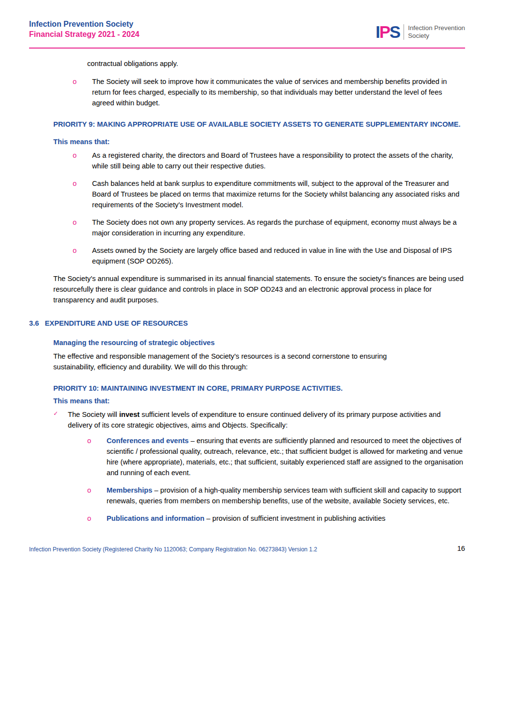Infection Prevention Society
Financial Strategy 2021 - 2024
IPS
Infection Prevention
Society
contractual obligations apply.
The Society will seek to improve how it communicates the value of services and membership benefits provided in return for fees charged, especially to its membership, so that individuals may better understand the level of fees agreed within budget.
PRIORITY 9: MAKING APPROPRIATE USE OF AVAILABLE SOCIETY ASSETS TO GENERATE SUPPLEMENTARY INCOME.
This means that:
As a registered charity, the directors and Board of Trustees have a responsibility to protect the assets of the charity, while still being able to carry out their respective duties.
Cash balances held at bank surplus to expenditure commitments will, subject to the approval of the Treasurer and Board of Trustees be placed on terms that maximize returns for the Society whilst balancing any associated risks and requirements of the Society's Investment model.
The Society does not own any property services. As regards the purchase of equipment, economy must always be a major consideration in incurring any expenditure.
Assets owned by the Society are largely office based and reduced in value in line with the Use and Disposal of IPS equipment (SOP OD265).
The Society's annual expenditure is summarised in its annual financial statements. To ensure the society's finances are being used resourcefully there is clear guidance and controls in place in SOP OD243 and an electronic approval process in place for transparency and audit purposes.
3.6 EXPENDITURE AND USE OF RESOURCES
Managing the resourcing of strategic objectives
The effective and responsible management of the Society's resources is a second cornerstone to ensuring
sustainability, efficiency and durability. We will do this through:
PRIORITY 10: MAINTAINING INVESTMENT IN CORE, PRIMARY PURPOSE ACTIVITIES.
This means that:
The Society will invest sufficient levels of expenditure to ensure continued delivery of its primary purpose activities and delivery of its core strategic objectives, aims and Objects. Specifically:
Conferences and events – ensuring that events are sufficiently planned and resourced to meet the objectives of scientific / professional quality, outreach, relevance, etc.; that sufficient budget is allowed for marketing and venue hire (where appropriate), materials, etc.; that sufficient, suitably experienced staff are assigned to the organisation and running of each event.
Memberships – provision of a high-quality membership services team with sufficient skill and capacity to support renewals, queries from members on membership benefits, use of the website, available Society services, etc.
Publications and information – provision of sufficient investment in publishing activities
Infection Prevention Society (Registered Charity No 1120063; Company Registration No. 06273843) Version 1.2
16